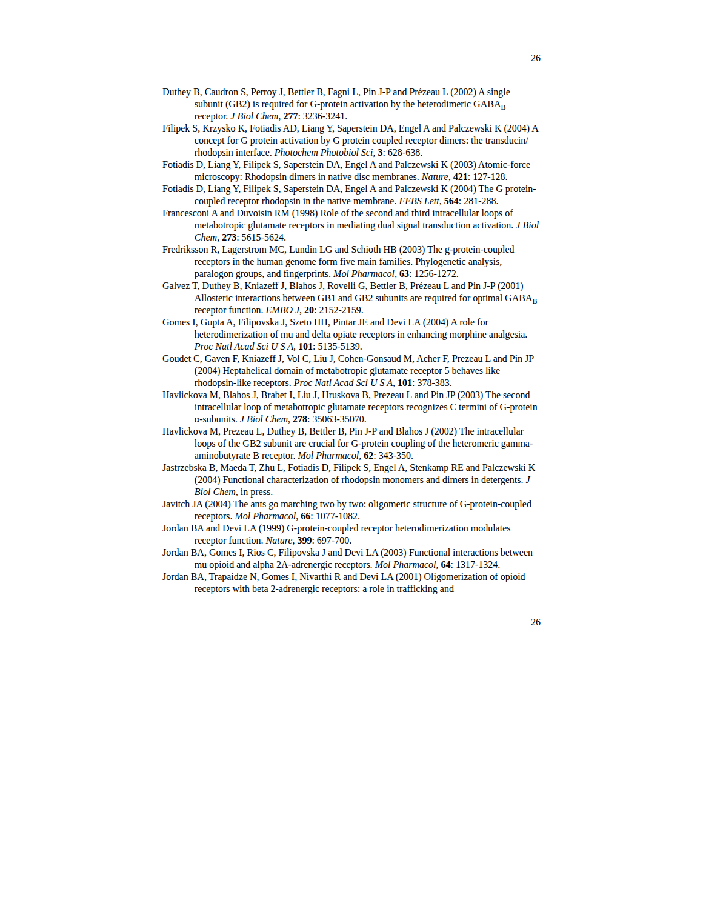26
Duthey B, Caudron S, Perroy J, Bettler B, Fagni L, Pin J-P and Prézeau L (2002) A single subunit (GB2) is required for G-protein activation by the heterodimeric GABAB receptor. J Biol Chem, 277: 3236-3241.
Filipek S, Krzysko K, Fotiadis AD, Liang Y, Saperstein DA, Engel A and Palczewski K (2004) A concept for G protein activation by G protein coupled receptor dimers: the transducin/ rhodopsin interface. Photochem Photobiol Sci, 3: 628-638.
Fotiadis D, Liang Y, Filipek S, Saperstein DA, Engel A and Palczewski K (2003) Atomic-force microscopy: Rhodopsin dimers in native disc membranes. Nature, 421: 127-128.
Fotiadis D, Liang Y, Filipek S, Saperstein DA, Engel A and Palczewski K (2004) The G protein-coupled receptor rhodopsin in the native membrane. FEBS Lett, 564: 281-288.
Francesconi A and Duvoisin RM (1998) Role of the second and third intracellular loops of metabotropic glutamate receptors in mediating dual signal transduction activation. J Biol Chem, 273: 5615-5624.
Fredriksson R, Lagerstrom MC, Lundin LG and Schioth HB (2003) The g-protein-coupled receptors in the human genome form five main families. Phylogenetic analysis, paralogon groups, and fingerprints. Mol Pharmacol, 63: 1256-1272.
Galvez T, Duthey B, Kniazeff J, Blahos J, Rovelli G, Bettler B, Prézeau L and Pin J-P (2001) Allosteric interactions between GB1 and GB2 subunits are required for optimal GABAB receptor function. EMBO J, 20: 2152-2159.
Gomes I, Gupta A, Filipovska J, Szeto HH, Pintar JE and Devi LA (2004) A role for heterodimerization of mu and delta opiate receptors in enhancing morphine analgesia. Proc Natl Acad Sci U S A, 101: 5135-5139.
Goudet C, Gaven F, Kniazeff J, Vol C, Liu J, Cohen-Gonsaud M, Acher F, Prezeau L and Pin JP (2004) Heptahelical domain of metabotropic glutamate receptor 5 behaves like rhodopsin-like receptors. Proc Natl Acad Sci U S A, 101: 378-383.
Havlickova M, Blahos J, Brabet I, Liu J, Hruskova B, Prezeau L and Pin JP (2003) The second intracellular loop of metabotropic glutamate receptors recognizes C termini of G-protein α-subunits. J Biol Chem, 278: 35063-35070.
Havlickova M, Prezeau L, Duthey B, Bettler B, Pin J-P and Blahos J (2002) The intracellular loops of the GB2 subunit are crucial for G-protein coupling of the heteromeric gamma-aminobutyrate B receptor. Mol Pharmacol, 62: 343-350.
Jastrzebska B, Maeda T, Zhu L, Fotiadis D, Filipek S, Engel A, Stenkamp RE and Palczewski K (2004) Functional characterization of rhodopsin monomers and dimers in detergents. J Biol Chem, in press.
Javitch JA (2004) The ants go marching two by two: oligomeric structure of G-protein-coupled receptors. Mol Pharmacol, 66: 1077-1082.
Jordan BA and Devi LA (1999) G-protein-coupled receptor heterodimerization modulates receptor function. Nature, 399: 697-700.
Jordan BA, Gomes I, Rios C, Filipovska J and Devi LA (2003) Functional interactions between mu opioid and alpha 2A-adrenergic receptors. Mol Pharmacol, 64: 1317-1324.
Jordan BA, Trapaidze N, Gomes I, Nivarthi R and Devi LA (2001) Oligomerization of opioid receptors with beta 2-adrenergic receptors: a role in trafficking and
26